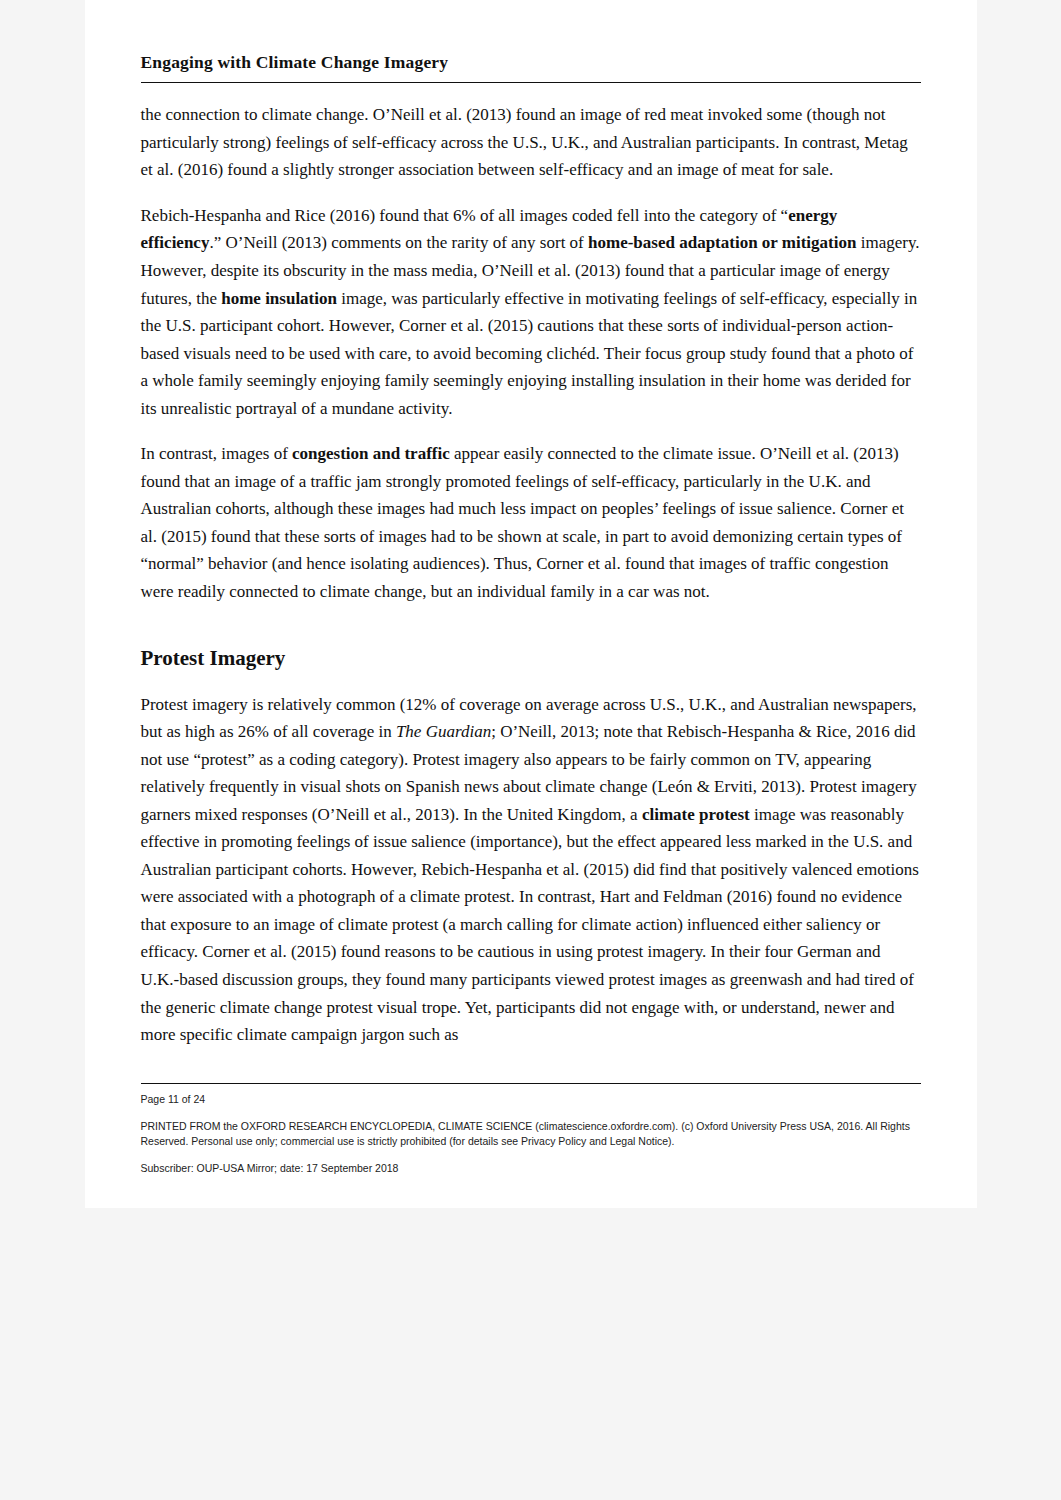Engaging with Climate Change Imagery
the connection to climate change. O’Neill et al. (2013) found an image of red meat invoked some (though not particularly strong) feelings of self-efficacy across the U.S., U.K., and Australian participants. In contrast, Metag et al. (2016) found a slightly stronger association between self-efficacy and an image of meat for sale.
Rebich-Hespanha and Rice (2016) found that 6% of all images coded fell into the category of “energy efficiency.” O’Neill (2013) comments on the rarity of any sort of home-based adaptation or mitigation imagery. However, despite its obscurity in the mass media, O’Neill et al. (2013) found that a particular image of energy futures, the home insulation image, was particularly effective in motivating feelings of self-efficacy, especially in the U.S. participant cohort. However, Corner et al. (2015) cautions that these sorts of individual-person action-based visuals need to be used with care, to avoid becoming clichéd. Their focus group study found that a photo of a whole family seemingly enjoying family seemingly enjoying installing insulation in their home was derided for its unrealistic portrayal of a mundane activity.
In contrast, images of congestion and traffic appear easily connected to the climate issue. O’Neill et al. (2013) found that an image of a traffic jam strongly promoted feelings of self-efficacy, particularly in the U.K. and Australian cohorts, although these images had much less impact on peoples’ feelings of issue salience. Corner et al. (2015) found that these sorts of images had to be shown at scale, in part to avoid demonizing certain types of “normal” behavior (and hence isolating audiences). Thus, Corner et al. found that images of traffic congestion were readily connected to climate change, but an individual family in a car was not.
Protest Imagery
Protest imagery is relatively common (12% of coverage on average across U.S., U.K., and Australian newspapers, but as high as 26% of all coverage in The Guardian; O’Neill, 2013; note that Rebisch-Hespanha & Rice, 2016 did not use “protest” as a coding category). Protest imagery also appears to be fairly common on TV, appearing relatively frequently in visual shots on Spanish news about climate change (León & Erviti, 2013). Protest imagery garners mixed responses (O’Neill et al., 2013). In the United Kingdom, a climate protest image was reasonably effective in promoting feelings of issue salience (importance), but the effect appeared less marked in the U.S. and Australian participant cohorts. However, Rebich-Hespanha et al. (2015) did find that positively valenced emotions were associated with a photograph of a climate protest. In contrast, Hart and Feldman (2016) found no evidence that exposure to an image of climate protest (a march calling for climate action) influenced either saliency or efficacy. Corner et al. (2015) found reasons to be cautious in using protest imagery. In their four German and U.K.-based discussion groups, they found many participants viewed protest images as greenwash and had tired of the generic climate change protest visual trope. Yet, participants did not engage with, or understand, newer and more specific climate campaign jargon such as
Page 11 of 24
PRINTED FROM the OXFORD RESEARCH ENCYCLOPEDIA, CLIMATE SCIENCE (climatescience.oxfordre.com). (c) Oxford University Press USA, 2016. All Rights Reserved. Personal use only; commercial use is strictly prohibited (for details see Privacy Policy and Legal Notice).
Subscriber: OUP-USA Mirror; date: 17 September 2018